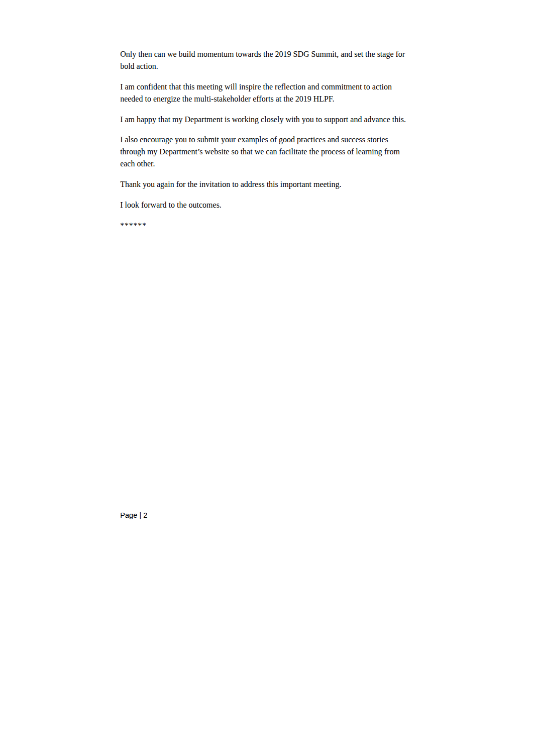Only then can we build momentum towards the 2019 SDG Summit, and set the stage for bold action.
I am confident that this meeting will inspire the reflection and commitment to action needed to energize the multi-stakeholder efforts at the 2019 HLPF.
I am happy that my Department is working closely with you to support and advance this.
I also encourage you to submit your examples of good practices and success stories through my Department’s website so that we can facilitate the process of learning from each other.
Thank you again for the invitation to address this important meeting.
I look forward to the outcomes.
******
Page | 2